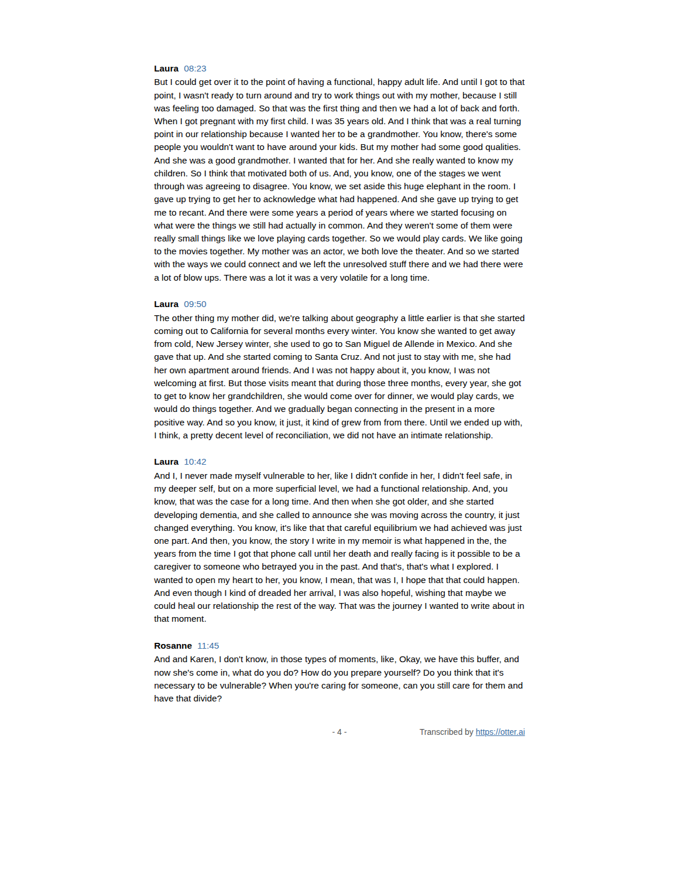Laura 08:23
But I could get over it to the point of having a functional, happy adult life. And until I got to that point, I wasn't ready to turn around and try to work things out with my mother, because I still was feeling too damaged. So that was the first thing and then we had a lot of back and forth. When I got pregnant with my first child. I was 35 years old. And I think that was a real turning point in our relationship because I wanted her to be a grandmother. You know, there's some people you wouldn't want to have around your kids. But my mother had some good qualities. And she was a good grandmother. I wanted that for her. And she really wanted to know my children. So I think that motivated both of us. And, you know, one of the stages we went through was agreeing to disagree. You know, we set aside this huge elephant in the room. I gave up trying to get her to acknowledge what had happened. And she gave up trying to get me to recant. And there were some years a period of years where we started focusing on what were the things we still had actually in common. And they weren't some of them were really small things like we love playing cards together. So we would play cards. We like going to the movies together. My mother was an actor, we both love the theater. And so we started with the ways we could connect and we left the unresolved stuff there and we had there were a lot of blow ups. There was a lot it was a very volatile for a long time.
Laura 09:50
The other thing my mother did, we're talking about geography a little earlier is that she started coming out to California for several months every winter. You know she wanted to get away from cold, New Jersey winter, she used to go to San Miguel de Allende in Mexico. And she gave that up. And she started coming to Santa Cruz. And not just to stay with me, she had her own apartment around friends. And I was not happy about it, you know, I was not welcoming at first. But those visits meant that during those three months, every year, she got to get to know her grandchildren, she would come over for dinner, we would play cards, we would do things together. And we gradually began connecting in the present in a more positive way. And so you know, it just, it kind of grew from from there. Until we ended up with, I think, a pretty decent level of reconciliation, we did not have an intimate relationship.
Laura 10:42
And I, I never made myself vulnerable to her, like I didn't confide in her, I didn't feel safe, in my deeper self, but on a more superficial level, we had a functional relationship. And, you know, that was the case for a long time. And then when she got older, and she started developing dementia, and she called to announce she was moving across the country, it just changed everything. You know, it's like that that careful equilibrium we had achieved was just one part. And then, you know, the story I write in my memoir is what happened in the, the years from the time I got that phone call until her death and really facing is it possible to be a caregiver to someone who betrayed you in the past. And that's, that's what I explored. I wanted to open my heart to her, you know, I mean, that was I, I hope that that could happen. And even though I kind of dreaded her arrival, I was also hopeful, wishing that maybe we could heal our relationship the rest of the way. That was the journey I wanted to write about in that moment.
Rosanne 11:45
And and Karen, I don't know, in those types of moments, like, Okay, we have this buffer, and now she's come in, what do you do? How do you prepare yourself? Do you think that it's necessary to be vulnerable? When you're caring for someone, can you still care for them and have that divide?
- 4 - Transcribed by https://otter.ai